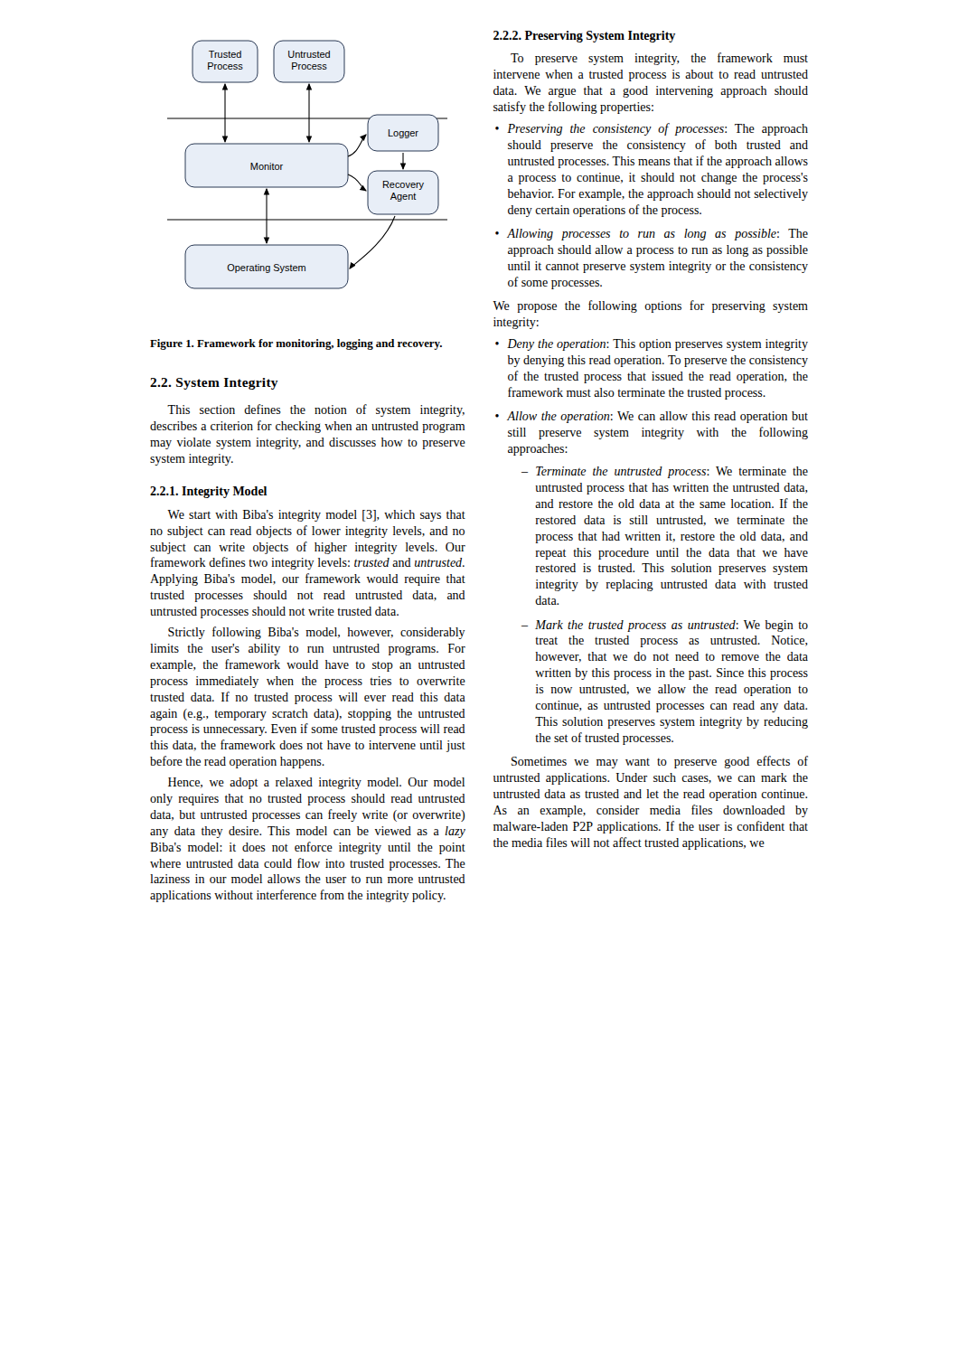Trusted Process Untrusted Process Monitor Logger Recovery Agent Operating System
Figure 1. Framework for monitoring, logging and recovery.
2.2. System Integrity
This section defines the notion of system integrity, describes a criterion for checking when an untrusted program may violate system integrity, and discusses how to preserve system integrity.
2.2.1. Integrity Model
We start with Biba's integrity model [3], which says that no subject can read objects of lower integrity levels, and no subject can write objects of higher integrity levels. Our framework defines two integrity levels: trusted and untrusted. Applying Biba's model, our framework would require that trusted processes should not read untrusted data, and untrusted processes should not write trusted data.
Strictly following Biba's model, however, considerably limits the user's ability to run untrusted programs. For example, the framework would have to stop an untrusted process immediately when the process tries to overwrite trusted data. If no trusted process will ever read this data again (e.g., temporary scratch data), stopping the untrusted process is unnecessary. Even if some trusted process will read this data, the framework does not have to intervene until just before the read operation happens.
Hence, we adopt a relaxed integrity model. Our model only requires that no trusted process should read untrusted data, but untrusted processes can freely write (or overwrite) any data they desire. This model can be viewed as a lazy Biba's model: it does not enforce integrity until the point where untrusted data could flow into trusted processes. The laziness in our model allows the user to run more untrusted applications without interference from the integrity policy.
2.2.2. Preserving System Integrity
To preserve system integrity, the framework must intervene when a trusted process is about to read untrusted data. We argue that a good intervening approach should satisfy the following properties:
Preserving the consistency of processes: The approach should preserve the consistency of both trusted and untrusted processes. This means that if the approach allows a process to continue, it should not change the process's behavior. For example, the approach should not selectively deny certain operations of the process.
Allowing processes to run as long as possible: The approach should allow a process to run as long as possible until it cannot preserve system integrity or the consistency of some processes.
We propose the following options for preserving system integrity:
Deny the operation: This option preserves system integrity by denying this read operation. To preserve the consistency of the trusted process that issued the read operation, the framework must also terminate the trusted process.
Allow the operation: We can allow this read operation but still preserve system integrity with the following approaches:
Terminate the untrusted process: We terminate the untrusted process that has written the untrusted data, and restore the old data at the same location. If the restored data is still untrusted, we terminate the process that had written it, restore the old data, and repeat this procedure until the data that we have restored is trusted. This solution preserves system integrity by replacing untrusted data with trusted data.
Mark the trusted process as untrusted: We begin to treat the trusted process as untrusted. Notice, however, that we do not need to remove the data written by this process in the past. Since this process is now untrusted, we allow the read operation to continue, as untrusted processes can read any data. This solution preserves system integrity by reducing the set of trusted processes.
Sometimes we may want to preserve good effects of untrusted applications. Under such cases, we can mark the untrusted data as trusted and let the read operation continue. As an example, consider media files downloaded by malware-laden P2P applications. If the user is confident that the media files will not affect trusted applications, we